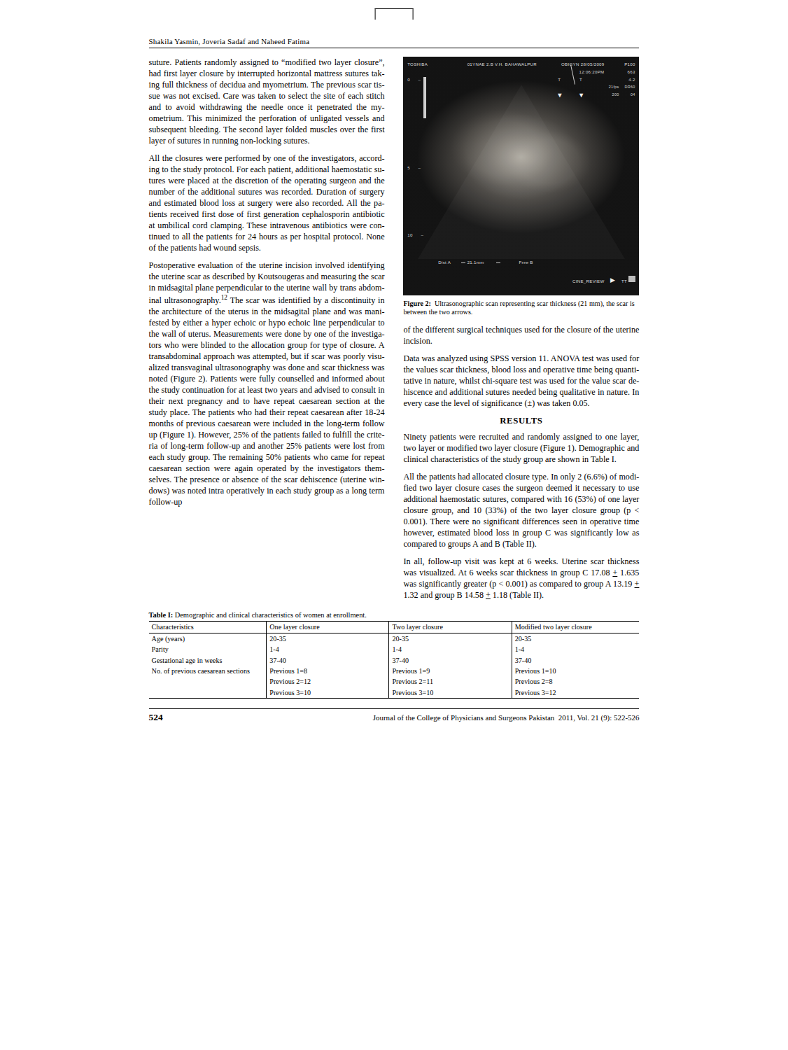Shakila Yasmin, Joveria Sadaf and Naheed Fatima
suture. Patients randomly assigned to “modified two layer closure”, had first layer closure by interrupted horizontal mattress sutures taking full thickness of decidua and myometrium. The previous scar tissue was not excised. Care was taken to select the site of each stitch and to avoid withdrawing the needle once it penetrated the myometrium. This minimized the perforation of unligated vessels and subsequent bleeding. The second layer folded muscles over the first layer of sutures in running non-locking sutures.
All the closures were performed by one of the investigators, according to the study protocol. For each patient, additional haemostatic sutures were placed at the discretion of the operating surgeon and the number of the additional sutures was recorded. Duration of surgery and estimated blood loss at surgery were also recorded. All the patients received first dose of first generation cephalosporin antibiotic at umbilical cord clamping. These intravenous antibiotics were continued to all the patients for 24 hours as per hospital protocol. None of the patients had wound sepsis.
Postoperative evaluation of the uterine incision involved identifying the uterine scar as described by Koutsougeras and measuring the scar in midsagital plane perpendicular to the uterine wall by trans abdominal ultrasonography.12 The scar was identified by a discontinuity in the architecture of the uterus in the midsagital plane and was manifested by either a hyper echoic or hypo echoic line perpendicular to the wall of uterus. Measurements were done by one of the investigators who were blinded to the allocation group for type of closure. A transabdominal approach was attempted, but if scar was poorly visualized transvaginal ultrasonography was done and scar thickness was noted (Figure 2). Patients were fully counselled and informed about the study continuation for at least two years and advised to consult in their next pregnancy and to have repeat caesarean section at the study place. The patients who had their repeat caesarean after 18-24 months of previous caesarean were included in the long-term follow up (Figure 1). However, 25% of the patients failed to fulfill the criteria of long-term follow-up and another 25% patients were lost from each study group. The remaining 50% patients who came for repeat caesarean section were again operated by the investigators themselves. The presence or absence of the scar dehiscence (uterine windows) was noted intra operatively in each study group as a long term follow-up
TOSHIBA
01YNAE 2.B V.H. BAHAWALPUR
OBIGYN
28/05/2009
P100
12:06:20PM
663
4.2
21fps
DR60
200
04
0
–
T
T
5
–
10
–
▼
▼
Dist A
21.1mm
Free B
CINE_REVIEW
▶
TT
Figure 2: Ultrasonographic scan representing scar thickness (21 mm), the scar is between the two arrows.
of the different surgical techniques used for the closure of the uterine incision.
Data was analyzed using SPSS version 11. ANOVA test was used for the values scar thickness, blood loss and operative time being quantitative in nature, whilst chi-square test was used for the value scar dehiscence and additional sutures needed being qualitative in nature. In every case the level of significance (±) was taken 0.05.
RESULTS
Ninety patients were recruited and randomly assigned to one layer, two layer or modified two layer closure (Figure 1). Demographic and clinical characteristics of the study group are shown in Table I.
All the patients had allocated closure type. In only 2 (6.6%) of modified two layer closure cases the surgeon deemed it necessary to use additional haemostatic sutures, compared with 16 (53%) of one layer closure group, and 10 (33%) of the two layer closure group (p < 0.001). There were no significant differences seen in operative time however, estimated blood loss in group C was significantly low as compared to groups A and B (Table II).
In all, follow-up visit was kept at 6 weeks. Uterine scar thickness was visualized. At 6 weeks scar thickness in group C 17.08 + 1.635 was significantly greater (p < 0.001) as compared to group A 13.19 + 1.32 and group B 14.58 + 1.18 (Table II).
Table I: Demographic and clinical characteristics of women at enrollment.
| Characteristics | One layer closure | Two layer closure | Modified two layer closure |
| --- | --- | --- | --- |
| Age (years) | 20-35 | 20-35 | 20-35 |
| Parity | 1-4 | 1-4 | 1-4 |
| Gestational age in weeks | 37-40 | 37-40 | 37-40 |
| No. of previous caesarean sections | Previous 1=8 | Previous 1=9 | Previous 1=10 |
| | Previous 2=12 | Previous 2=11 | Previous 2=8 |
| | Previous 3=10 | Previous 3=10 | Previous 3=12 |
524
Journal of the College of Physicians and Surgeons Pakistan 2011, Vol. 21 (9): 522-526